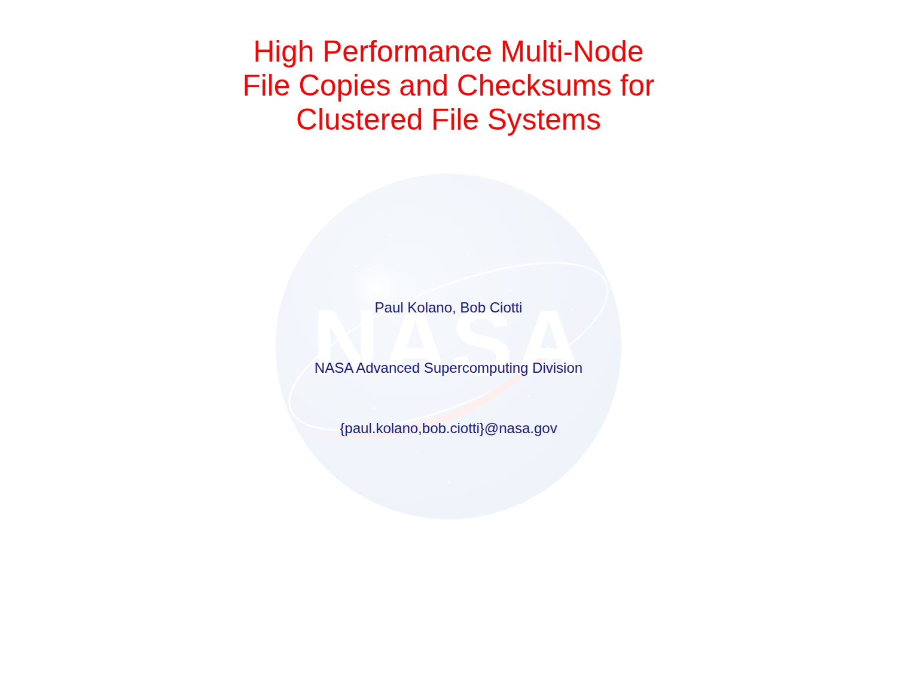NASA
High Performance Multi-Node
File Copies and Checksums for
Clustered File Systems
Paul Kolano, Bob Ciotti
NASA Advanced Supercomputing Division
{paul.kolano,bob.ciotti}@nasa.gov